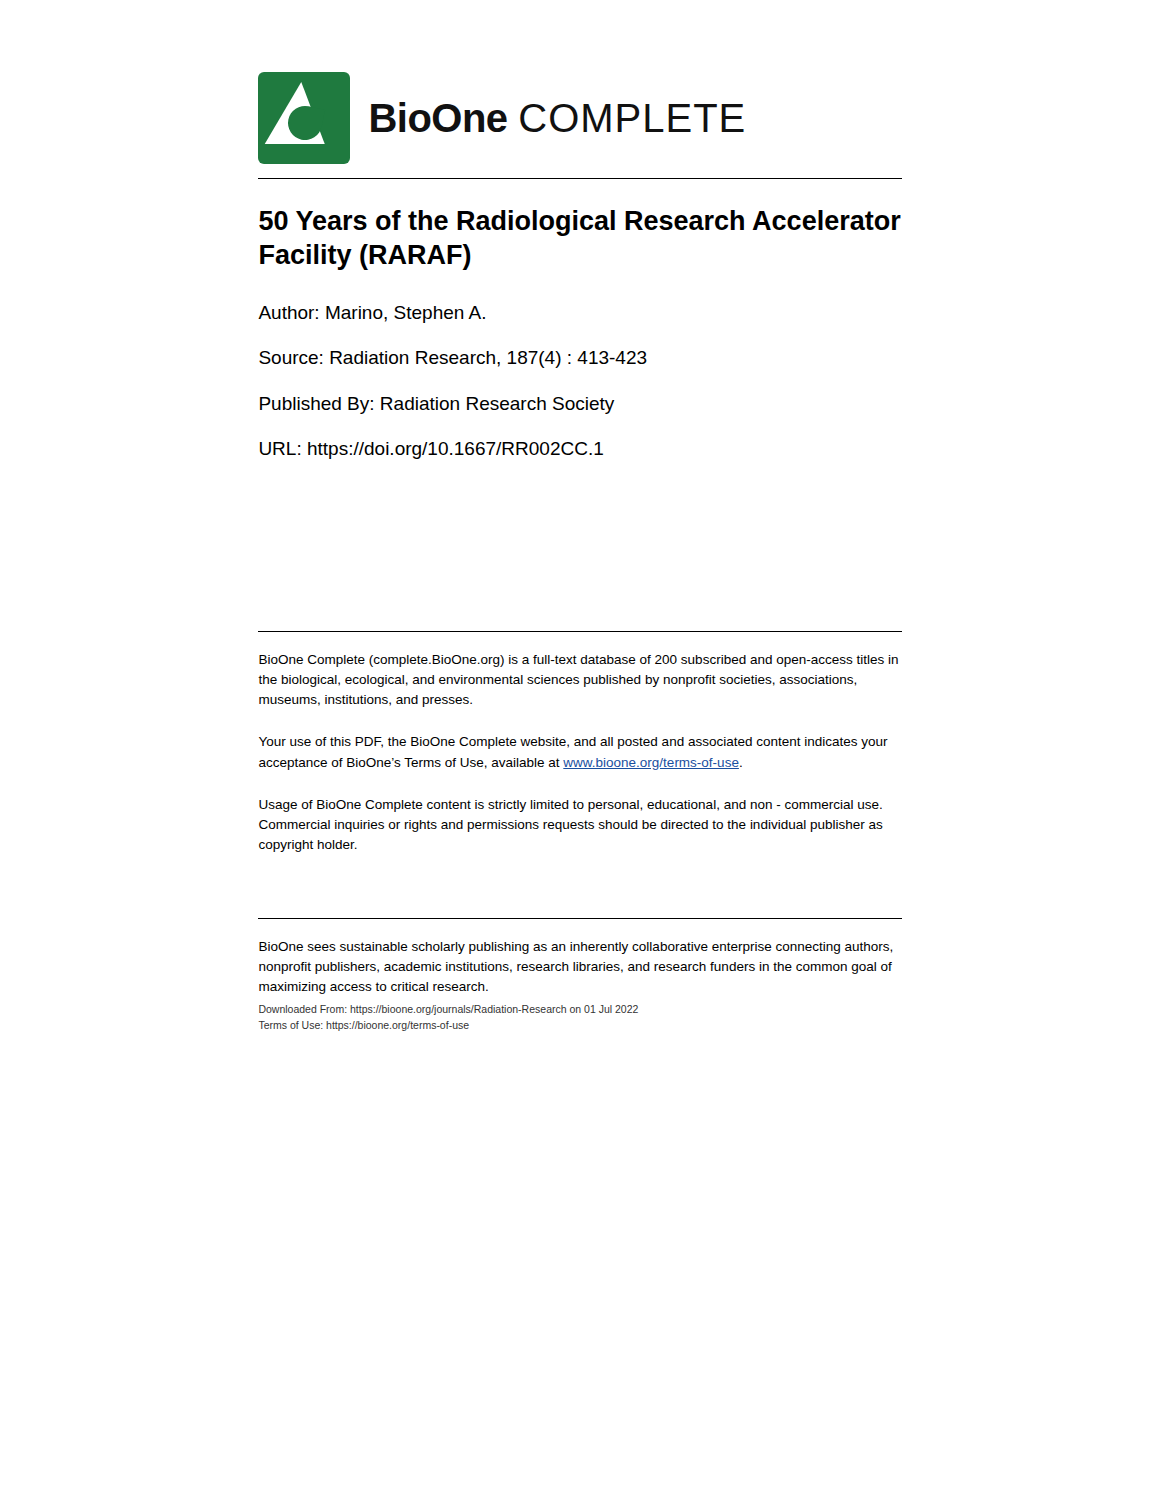BioOne COMPLETE
50 Years of the Radiological Research Accelerator Facility (RARAF)
Author: Marino, Stephen A.
Source: Radiation Research, 187(4) : 413-423
Published By: Radiation Research Society
URL: https://doi.org/10.1667/RR002CC.1
BioOne Complete (complete.BioOne.org) is a full-text database of 200 subscribed and open-access titles in the biological, ecological, and environmental sciences published by nonprofit societies, associations, museums, institutions, and presses.
Your use of this PDF, the BioOne Complete website, and all posted and associated content indicates your acceptance of BioOne’s Terms of Use, available at www.bioone.org/terms-of-use.
Usage of BioOne Complete content is strictly limited to personal, educational, and non - commercial use. Commercial inquiries or rights and permissions requests should be directed to the individual publisher as copyright holder.
BioOne sees sustainable scholarly publishing as an inherently collaborative enterprise connecting authors, nonprofit publishers, academic institutions, research libraries, and research funders in the common goal of maximizing access to critical research.
Downloaded From: https://bioone.org/journals/Radiation-Research on 01 Jul 2022
Terms of Use: https://bioone.org/terms-of-use